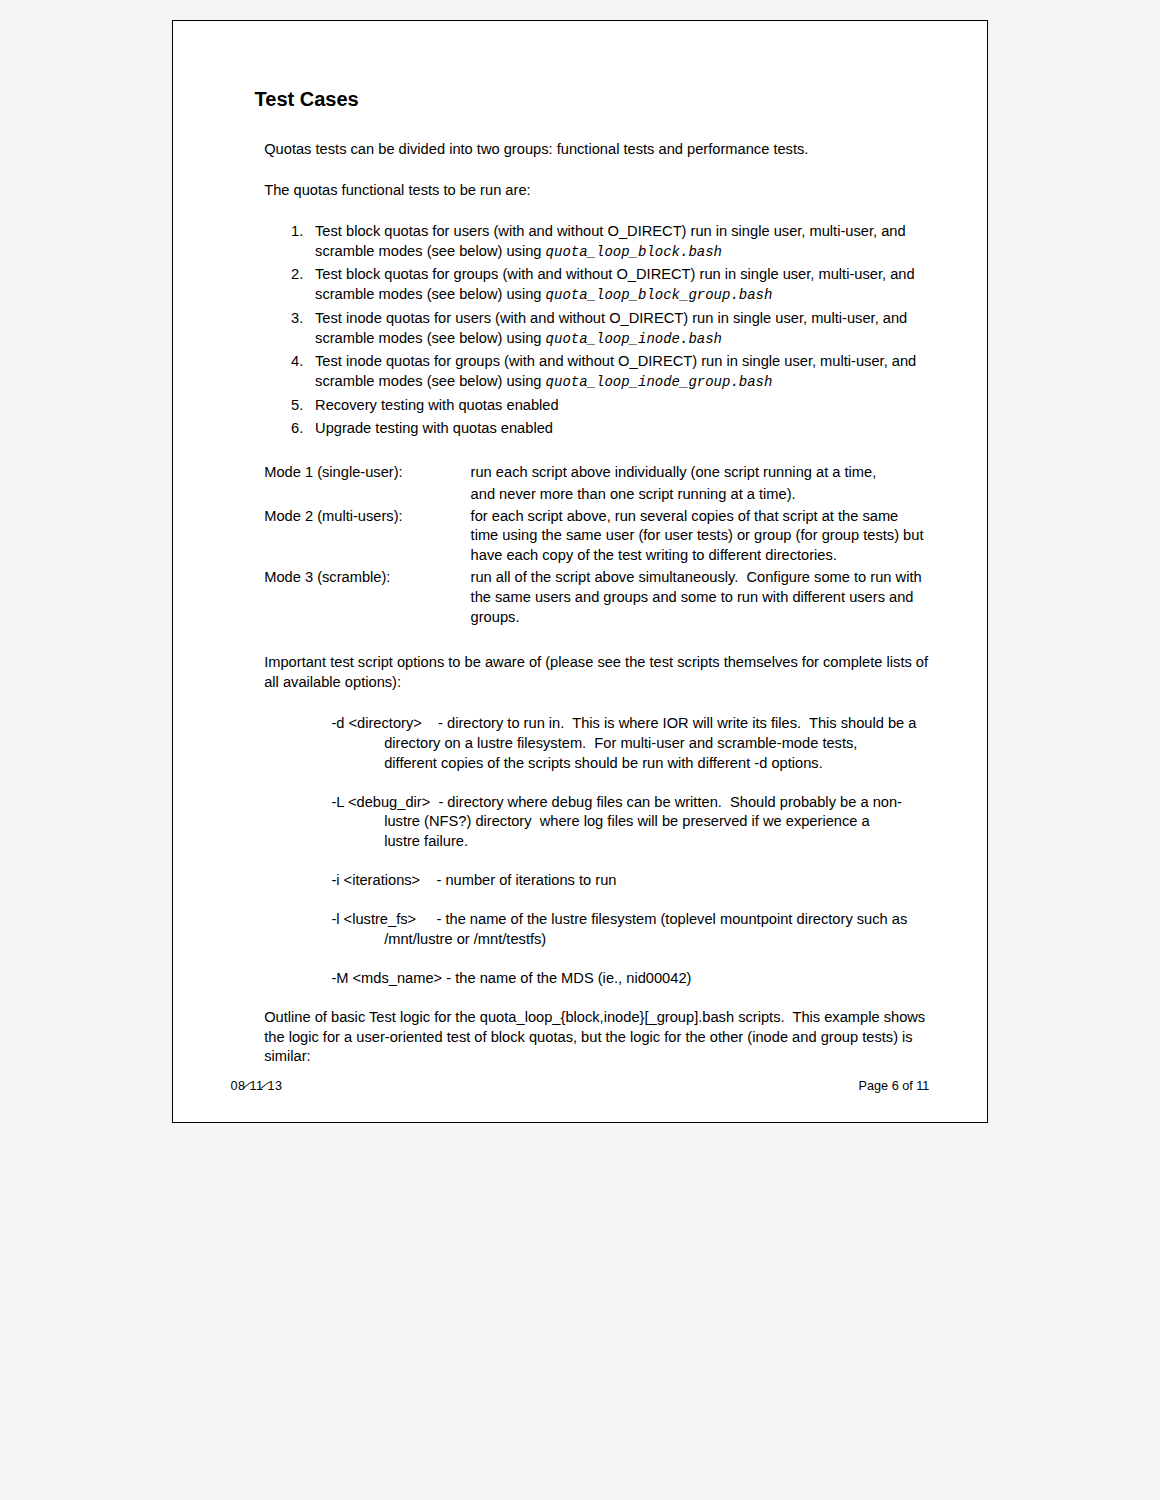Test Cases
Quotas tests can be divided into two groups: functional tests and performance tests.
The quotas functional tests to be run are:
Test block quotas for users (with and without O_DIRECT) run in single user, multi-user, and scramble modes (see below) using quota_loop_block.bash
Test block quotas for groups (with and without O_DIRECT) run in single user, multi-user, and scramble modes (see below) using quota_loop_block_group.bash
Test inode quotas for users (with and without O_DIRECT) run in single user, multi-user, and scramble modes (see below) using quota_loop_inode.bash
Test inode quotas for groups (with and without O_DIRECT) run in single user, multi-user, and scramble modes (see below) using quota_loop_inode_group.bash
Recovery testing with quotas enabled
Upgrade testing with quotas enabled
| Mode 1 (single-user): | run each script above individually (one script running at a time, |
| | and never more than one script running at a time). |
| Mode 2 (multi-users): | for each script above, run several copies of that script at the same time using the same user (for user tests) or group (for group tests) but have each copy of the test writing to different directories. |
| Mode 3 (scramble): | run all of the script above simultaneously. Configure some to run with the same users and groups and some to run with different users and groups. |
Important test script options to be aware of (please see the test scripts themselves for complete lists of all available options):
-d <directory> - directory to run in. This is where IOR will write its files. This should be a
directory on a lustre filesystem. For multi-user and scramble-mode tests,
different copies of the scripts should be run with different -d options.
-L <debug_dir> - directory where debug files can be written. Should probably be a non-
lustre (NFS?) directory where log files will be preserved if we experience a
lustre failure.
-i <iterations> - number of iterations to run
-l <lustre_fs> - the name of the lustre filesystem (toplevel mountpoint directory such as
/mnt/lustre or /mnt/testfs)
-M <mds_name> - the name of the MDS (ie., nid00042)
Outline of basic Test logic for the quota_loop_{block,inode}[_group].bash scripts. This example shows the logic for a user-oriented test of block quotas, but the logic for the other (inode and group tests) is similar:
08∕11∕13
Page 6 of 11